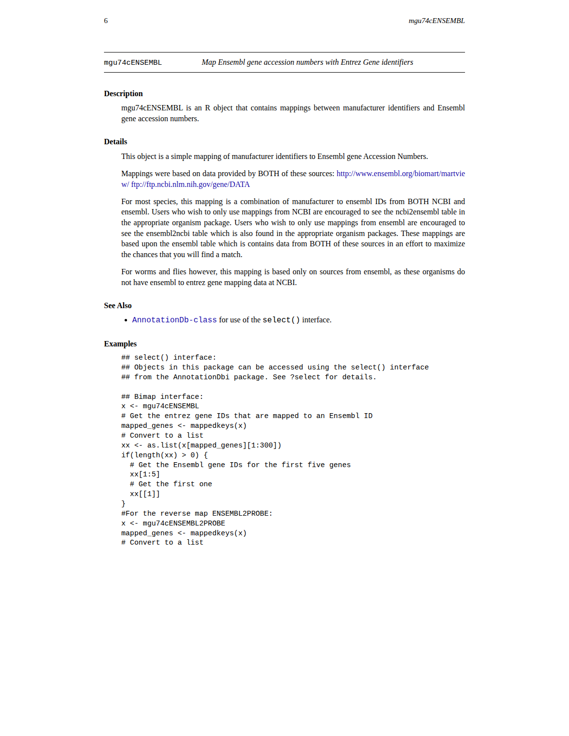6 mgu74cENSEMBL
mgu74cENSEMBL Map Ensembl gene accession numbers with Entrez Gene identifiers
Description
mgu74cENSEMBL is an R object that contains mappings between manufacturer identifiers and Ensembl gene accession numbers.
Details
This object is a simple mapping of manufacturer identifiers to Ensembl gene Accession Numbers.
Mappings were based on data provided by BOTH of these sources: http://www.ensembl.org/biomart/martview/ ftp://ftp.ncbi.nlm.nih.gov/gene/DATA
For most species, this mapping is a combination of manufacturer to ensembl IDs from BOTH NCBI and ensembl. Users who wish to only use mappings from NCBI are encouraged to see the ncbi2ensembl table in the appropriate organism package. Users who wish to only use mappings from ensembl are encouraged to see the ensembl2ncbi table which is also found in the appropriate organism packages. These mappings are based upon the ensembl table which is contains data from BOTH of these sources in an effort to maximize the chances that you will find a match.
For worms and flies however, this mapping is based only on sources from ensembl, as these organisms do not have ensembl to entrez gene mapping data at NCBI.
See Also
AnnotationDb-class for use of the select() interface.
Examples
## select() interface:
## Objects in this package can be accessed using the select() interface
## from the AnnotationDbi package. See ?select for details.

## Bimap interface:
x <- mgu74cENSEMBL
# Get the entrez gene IDs that are mapped to an Ensembl ID
mapped_genes <- mappedkeys(x)
# Convert to a list
xx <- as.list(x[mapped_genes][1:300])
if(length(xx) > 0) {
  # Get the Ensembl gene IDs for the first five genes
  xx[1:5]
  # Get the first one
  xx[[1]]
}
#For the reverse map ENSEMBL2PROBE:
x <- mgu74cENSEMBL2PROBE
mapped_genes <- mappedkeys(x)
# Convert to a list